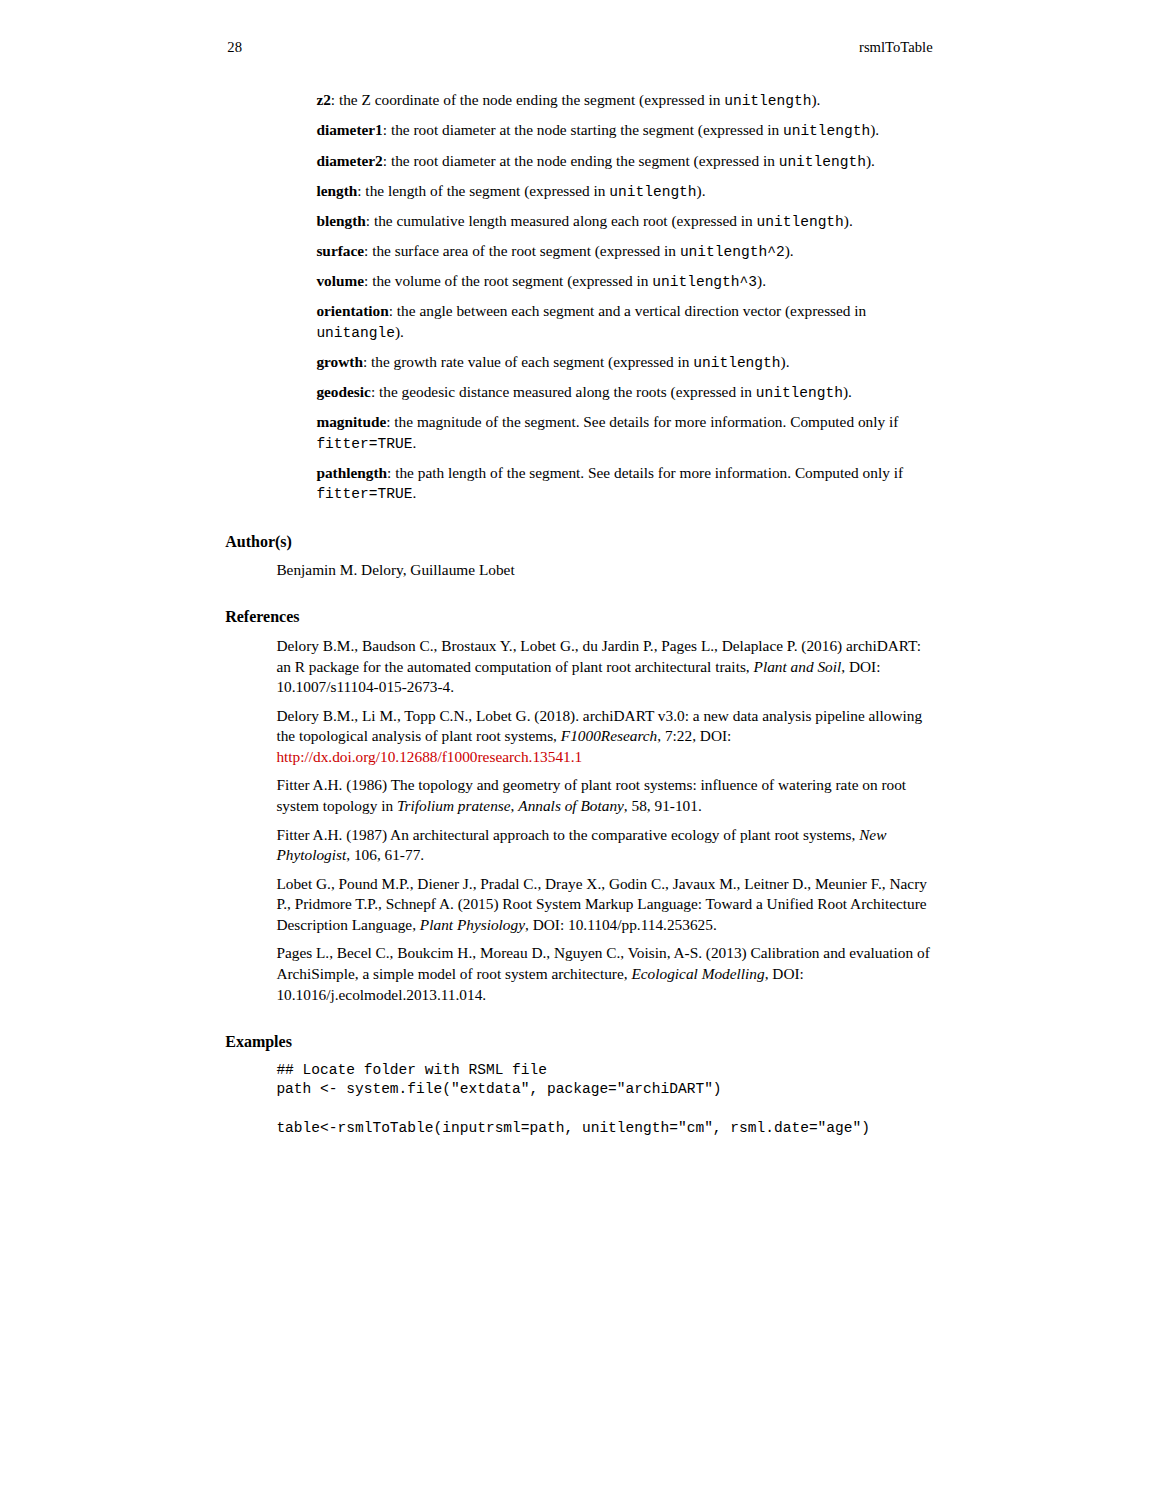28 rsmlToTable
z2
z2: the Z coordinate of the node ending the segment (expressed in unitlength).
diameter1
diameter1: the root diameter at the node starting the segment (expressed in unitlength).
diameter2
diameter2: the root diameter at the node ending the segment (expressed in unitlength).
length
length: the length of the segment (expressed in unitlength).
blength
blength: the cumulative length measured along each root (expressed in unitlength).
surface
surface: the surface area of the root segment (expressed in unitlength^2).
volume
volume: the volume of the root segment (expressed in unitlength^3).
orientation
orientation: the angle between each segment and a vertical direction vector (expressed in unitangle).
growth
growth: the growth rate value of each segment (expressed in unitlength).
geodesic
geodesic: the geodesic distance measured along the roots (expressed in unitlength).
magnitude
magnitude: the magnitude of the segment. See details for more information. Computed only if fitter=TRUE.
pathlength
pathlength: the path length of the segment. See details for more information. Computed only if fitter=TRUE.
Author(s)
Benjamin M. Delory, Guillaume Lobet
References
Delory B.M., Baudson C., Brostaux Y., Lobet G., du Jardin P., Pages L., Delaplace P. (2016) archiDART: an R package for the automated computation of plant root architectural traits, Plant and Soil, DOI: 10.1007/s11104-015-2673-4.
Delory B.M., Li M., Topp C.N., Lobet G. (2018). archiDART v3.0: a new data analysis pipeline allowing the topological analysis of plant root systems, F1000Research, 7:22, DOI: http://dx.doi.org/10.12688/f1000research.13541.1
Fitter A.H. (1986) The topology and geometry of plant root systems: influence of watering rate on root system topology in Trifolium pratense, Annals of Botany, 58, 91-101.
Fitter A.H. (1987) An architectural approach to the comparative ecology of plant root systems, New Phytologist, 106, 61-77.
Lobet G., Pound M.P., Diener J., Pradal C., Draye X., Godin C., Javaux M., Leitner D., Meunier F., Nacry P., Pridmore T.P., Schnepf A. (2015) Root System Markup Language: Toward a Unified Root Architecture Description Language, Plant Physiology, DOI: 10.1104/pp.114.253625.
Pages L., Becel C., Boukcim H., Moreau D., Nguyen C., Voisin, A-S. (2013) Calibration and evaluation of ArchiSimple, a simple model of root system architecture, Ecological Modelling, DOI: 10.1016/j.ecolmodel.2013.11.014.
Examples
## Locate folder with RSML file
path <- system.file("extdata", package="archiDART")

table<-rsmlToTable(inputrsml=path, unitlength="cm", rsml.date="age")